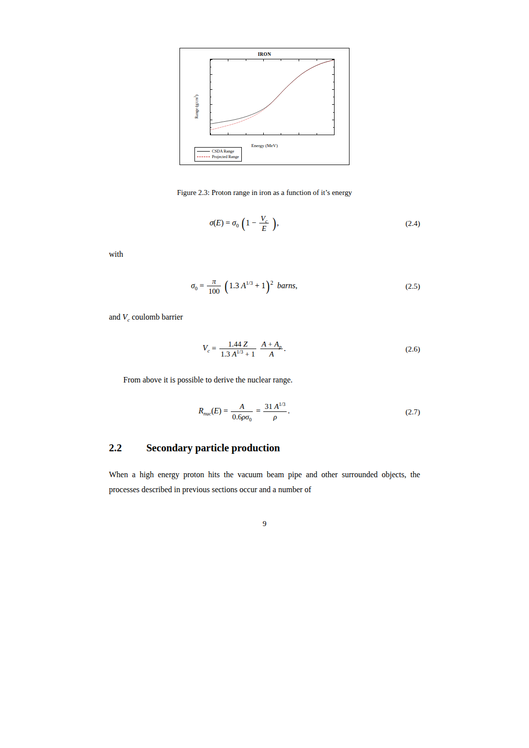IRON
Range (g/cm2)
104 102 100 10-2 10-4 10-6 10-2 100 102 104
Energy (MeV)
CSDA Range
Projected Range
Figure 2.3: Proton range in iron as a function of it’s energy
σ(E) = σ0 (1 − Vc E ),
(2.4)
with
σ0 = π 100 (1.3 A1/3 + 1) 2 barns,
(2.5)
and Vc coulomb barrier
Vc = 1.44 Z 1.3 A1/3 + 1 A + Ap A.
(2.6)
From above it is possible to derive the nuclear range.
Rnuc(E) = A 0.6ρσ0 = 31 A1/3 ρ.
(2.7)
2.2 Secondary particle production
When a high energy proton hits the vacuum beam pipe and other surrounded objects, the processes described in previous sections occur and a number of
9